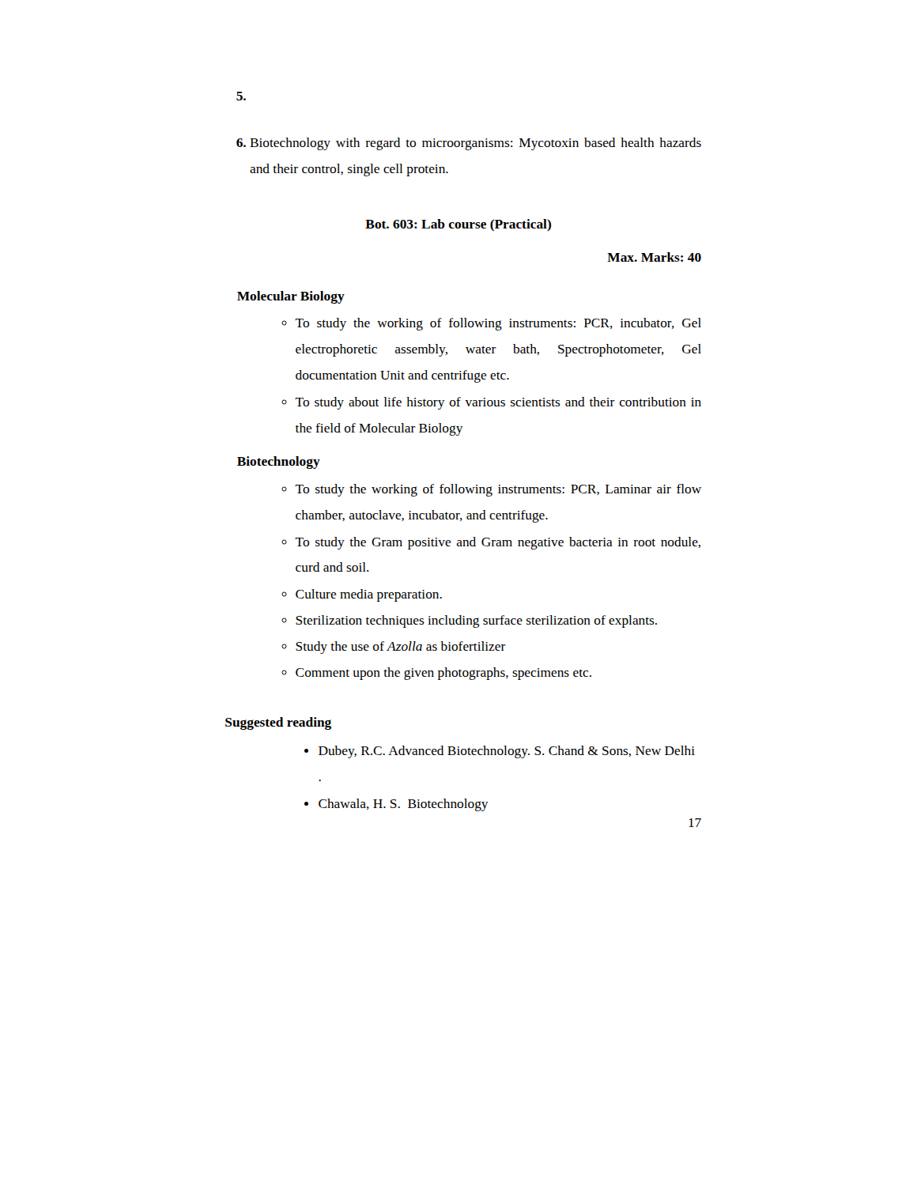Biotechnology with regard to microorganisms: Mycotoxin based health hazards and their control, single cell protein.
Bot. 603: Lab course (Practical)
Max. Marks: 40
Molecular Biology
To study the working of following instruments: PCR, incubator, Gel electrophoretic assembly, water bath, Spectrophotometer, Gel documentation Unit and centrifuge etc.
To study about life history of various scientists and their contribution in the field of Molecular Biology
Biotechnology
To study the working of following instruments: PCR, Laminar air flow chamber, autoclave, incubator, and centrifuge.
To study the Gram positive and Gram negative bacteria in root nodule, curd and soil.
Culture media preparation.
Sterilization techniques including surface sterilization of explants.
Study the use of Azolla as biofertilizer
Comment upon the given photographs, specimens etc.
Suggested reading
Dubey, R.C. Advanced Biotechnology. S. Chand & Sons, New Delhi .
Chawala, H. S. Biotechnology
17